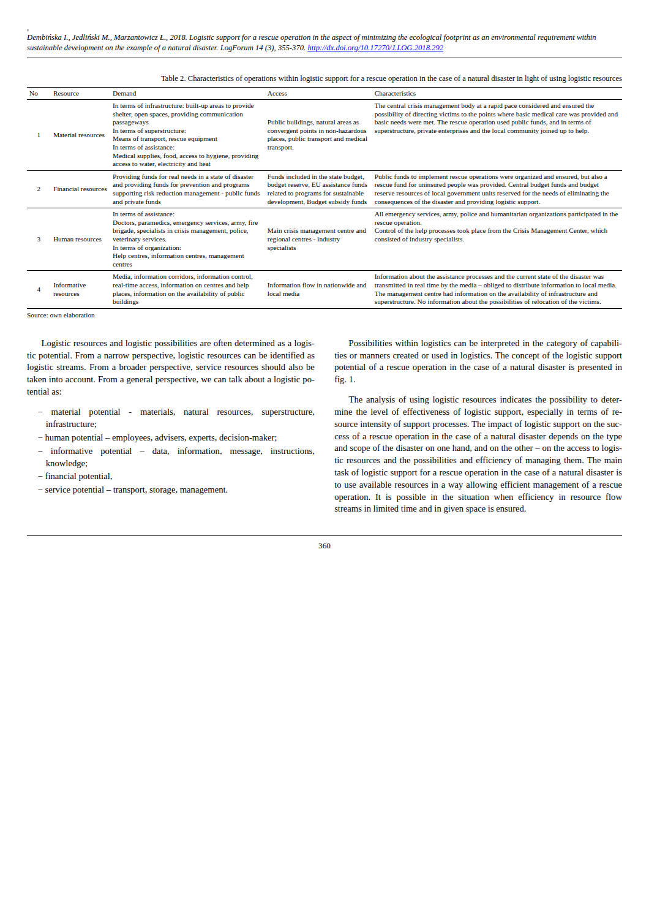,
Dembińska I., Jedliński M., Marzantowicz Ł., 2018. Logistic support for a rescue operation in the aspect of minimizing the ecological footprint as an environmental requirement within sustainable development on the example of a natural disaster. LogForum 14 (3), 355-370. http://dx.doi.org/10.17270/J.LOG.2018.292
Table 2. Characteristics of operations within logistic support for a rescue operation in the case of a natural disaster in light of using logistic resources
| No | Resource | Demand | Access | Characteristics |
| --- | --- | --- | --- | --- |
| 1 | Material resources | In terms of infrastructure: built-up areas to provide shelter, open spaces, providing communication passageways In terms of superstructure: Means of transport, rescue equipment In terms of assistance: Medical supplies, food, access to hygiene, providing access to water, electricity and heat | Public buildings, natural areas as convergent points in non-hazardous places, public transport and medical transport. | The central crisis management body at a rapid pace considered and ensured the possibility of directing victims to the points where basic medical care was provided and basic needs were met. The rescue operation used public funds, and in terms of superstructure, private enterprises and the local community joined up to help. |
| 2 | Financial resources | Providing funds for real needs in a state of disaster and providing funds for prevention and programs supporting risk reduction management - public funds and private funds | Funds included in the state budget, budget reserve, EU assistance funds related to programs for sustainable development, Budget subsidy funds | Public funds to implement rescue operations were organized and ensured, but also a rescue fund for uninsured people was provided. Central budget funds and budget reserve resources of local government units reserved for the needs of eliminating the consequences of the disaster and providing logistic support. |
| 3 | Human resources | In terms of assistance: Doctors, paramedics, emergency services, army, fire brigade, specialists in crisis management, police, veterinary services. In terms of organization: Help centres, information centres, management centres | Main crisis management centre and regional centres - industry specialists | All emergency services, army, police and humanitarian organizations participated in the rescue operation. Control of the help processes took place from the Crisis Management Center, which consisted of industry specialists. |
| 4 | Informative resources | Media, information corridors, information control, real-time access, information on centres and help places, information on the availability of public buildings | Information flow in nationwide and local media | Information about the assistance processes and the current state of the disaster was transmitted in real time by the media – obliged to distribute information to local media. The management centre had information on the availability of infrastructure and superstructure. No information about the possibilities of relocation of the victims. |
Source: own elaboration
Logistic resources and logistic possibilities are often determined as a logistic potential. From a narrow perspective, logistic resources can be identified as logistic streams. From a broader perspective, service resources should also be taken into account. From a general perspective, we can talk about a logistic potential as:
material potential - materials, natural resources, superstructure, infrastructure;
human potential – employees, advisers, experts, decision-maker;
informative potential – data, information, message, instructions, knowledge;
financial potential,
service potential – transport, storage, management.
Possibilities within logistics can be interpreted in the category of capabilities or manners created or used in logistics. The concept of the logistic support potential of a rescue operation in the case of a natural disaster is presented in fig. 1.
The analysis of using logistic resources indicates the possibility to determine the level of effectiveness of logistic support, especially in terms of resource intensity of support processes. The impact of logistic support on the success of a rescue operation in the case of a natural disaster depends on the type and scope of the disaster on one hand, and on the other – on the access to logistic resources and the possibilities and efficiency of managing them. The main task of logistic support for a rescue operation in the case of a natural disaster is to use available resources in a way allowing efficient management of a rescue operation. It is possible in the situation when efficiency in resource flow streams in limited time and in given space is ensured.
360